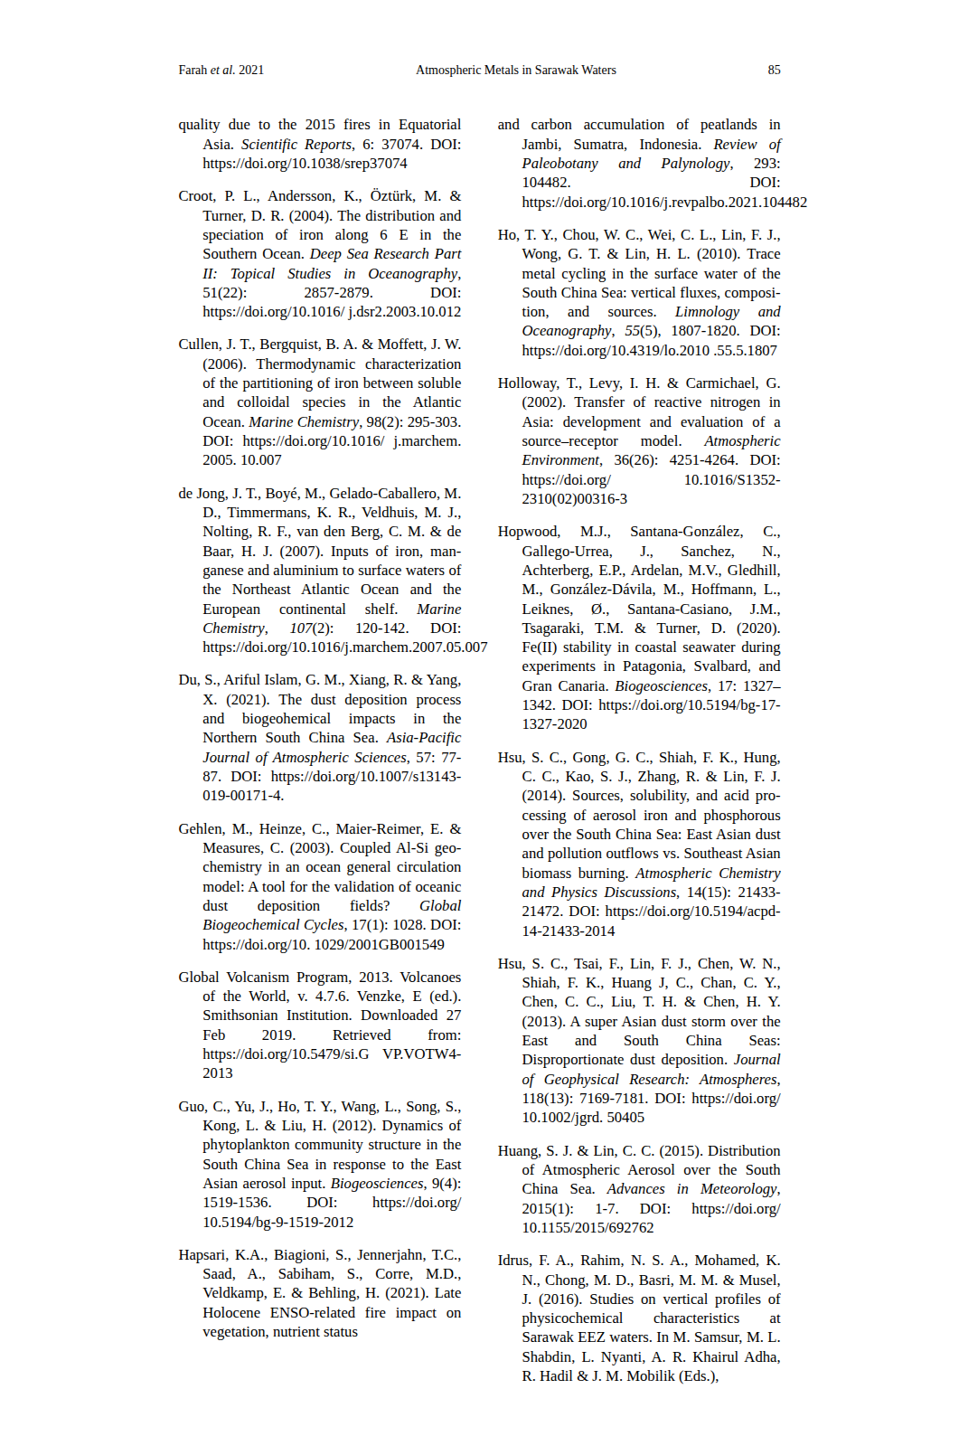Farah et al. 2021 Atmospheric Metals in Sarawak Waters 85
quality due to the 2015 fires in Equatorial Asia. Scientific Reports, 6: 37074. DOI: https://doi.org/10.1038/srep37074
Croot, P. L., Andersson, K., Öztürk, M. & Turner, D. R. (2004). The distribution and speciation of iron along 6 E in the Southern Ocean. Deep Sea Research Part II: Topical Studies in Oceanography, 51(22): 2857-2879. DOI: https://doi.org/10.1016/ j.dsr2.2003.10.012
Cullen, J. T., Bergquist, B. A. & Moffett, J. W. (2006). Thermodynamic characterization of the partitioning of iron between soluble and colloidal species in the Atlantic Ocean. Marine Chemistry, 98(2): 295-303. DOI: https://doi.org/10.1016/ j.marchem. 2005. 10.007
de Jong, J. T., Boyé, M., Gelado-Caballero, M. D., Timmermans, K. R., Veldhuis, M. J., Nolting, R. F., van den Berg, C. M. & de Baar, H. J. (2007). Inputs of iron, manganese and aluminium to surface waters of the Northeast Atlantic Ocean and the European continental shelf. Marine Chemistry, 107(2): 120-142. DOI: https://doi.org/10.1016/j.marchem.2007.05.007
Du, S., Ariful Islam, G. M., Xiang, R. & Yang, X. (2021). The dust deposition process and biogeohemical impacts in the Northern South China Sea. Asia-Pacific Journal of Atmospheric Sciences, 57: 77-87. DOI: https://doi.org/10.1007/s13143-019-00171-4.
Gehlen, M., Heinze, C., Maier-Reimer, E. & Measures, C. (2003). Coupled Al-Si geochemistry in an ocean general circulation model: A tool for the validation of oceanic dust deposition fields? Global Biogeochemical Cycles, 17(1): 1028. DOI: https://doi.org/10. 1029/2001GB001549
Global Volcanism Program, 2013. Volcanoes of the World, v. 4.7.6. Venzke, E (ed.). Smithsonian Institution. Downloaded 27 Feb 2019. Retrieved from: https://doi.org/10.5479/si.G VP.VOTW4-2013
Guo, C., Yu, J., Ho, T. Y., Wang, L., Song, S., Kong, L. & Liu, H. (2012). Dynamics of phytoplankton community structure in the South China Sea in response to the East Asian aerosol input. Biogeosciences, 9(4): 1519-1536. DOI: https://doi.org/ 10.5194/bg-9-1519-2012
Hapsari, K.A., Biagioni, S., Jennerjahn, T.C., Saad, A., Sabiham, S., Corre, M.D., Veldkamp, E. & Behling, H. (2021). Late Holocene ENSO-related fire impact on vegetation, nutrient status
and carbon accumulation of peatlands in Jambi, Sumatra, Indonesia. Review of Paleobotany and Palynology, 293: 104482. DOI: https://doi.org/10.1016/j.revpalbo.2021.104482
Ho, T. Y., Chou, W. C., Wei, C. L., Lin, F. J., Wong, G. T. & Lin, H. L. (2010). Trace metal cycling in the surface water of the South China Sea: vertical fluxes, composition, and sources. Limnology and Oceanography, 55(5), 1807-1820. DOI: https://doi.org/10.4319/lo.2010 .55.5.1807
Holloway, T., Levy, I. H. & Carmichael, G. (2002). Transfer of reactive nitrogen in Asia: development and evaluation of a source–receptor model. Atmospheric Environment, 36(26): 4251-4264. DOI: https://doi.org/ 10.1016/S1352-2310(02)00316-3
Hopwood, M.J., Santana-González, C., Gallego-Urrea, J., Sanchez, N., Achterberg, E.P., Ardelan, M.V., Gledhill, M., González-Dávila, M., Hoffmann, L., Leiknes, Ø., Santana-Casiano, J.M., Tsagaraki, T.M. & Turner, D. (2020). Fe(II) stability in coastal seawater during experiments in Patagonia, Svalbard, and Gran Canaria. Biogeosciences, 17: 1327–1342. DOI: https://doi.org/10.5194/bg-17-1327-2020
Hsu, S. C., Gong, G. C., Shiah, F. K., Hung, C. C., Kao, S. J., Zhang, R. & Lin, F. J. (2014). Sources, solubility, and acid processing of aerosol iron and phosphorous over the South China Sea: East Asian dust and pollution outflows vs. Southeast Asian biomass burning. Atmospheric Chemistry and Physics Discussions, 14(15): 21433-21472. DOI: https://doi.org/10.5194/acpd-14-21433-2014
Hsu, S. C., Tsai, F., Lin, F. J., Chen, W. N., Shiah, F. K., Huang J, C., Chan, C. Y., Chen, C. C., Liu, T. H. & Chen, H. Y. (2013). A super Asian dust storm over the East and South China Seas: Disproportionate dust deposition. Journal of Geophysical Research: Atmospheres, 118(13): 7169-7181. DOI: https://doi.org/ 10.1002/jgrd. 50405
Huang, S. J. & Lin, C. C. (2015). Distribution of Atmospheric Aerosol over the South China Sea. Advances in Meteorology, 2015(1): 1-7. DOI: https://doi.org/ 10.1155/2015/692762
Idrus, F. A., Rahim, N. S. A., Mohamed, K. N., Chong, M. D., Basri, M. M. & Musel, J. (2016). Studies on vertical profiles of physicochemical characteristics at Sarawak EEZ waters. In M. Samsur, M. L. Shabdin, L. Nyanti, A. R. Khairul Adha, R. Hadil & J. M. Mobilik (Eds.),